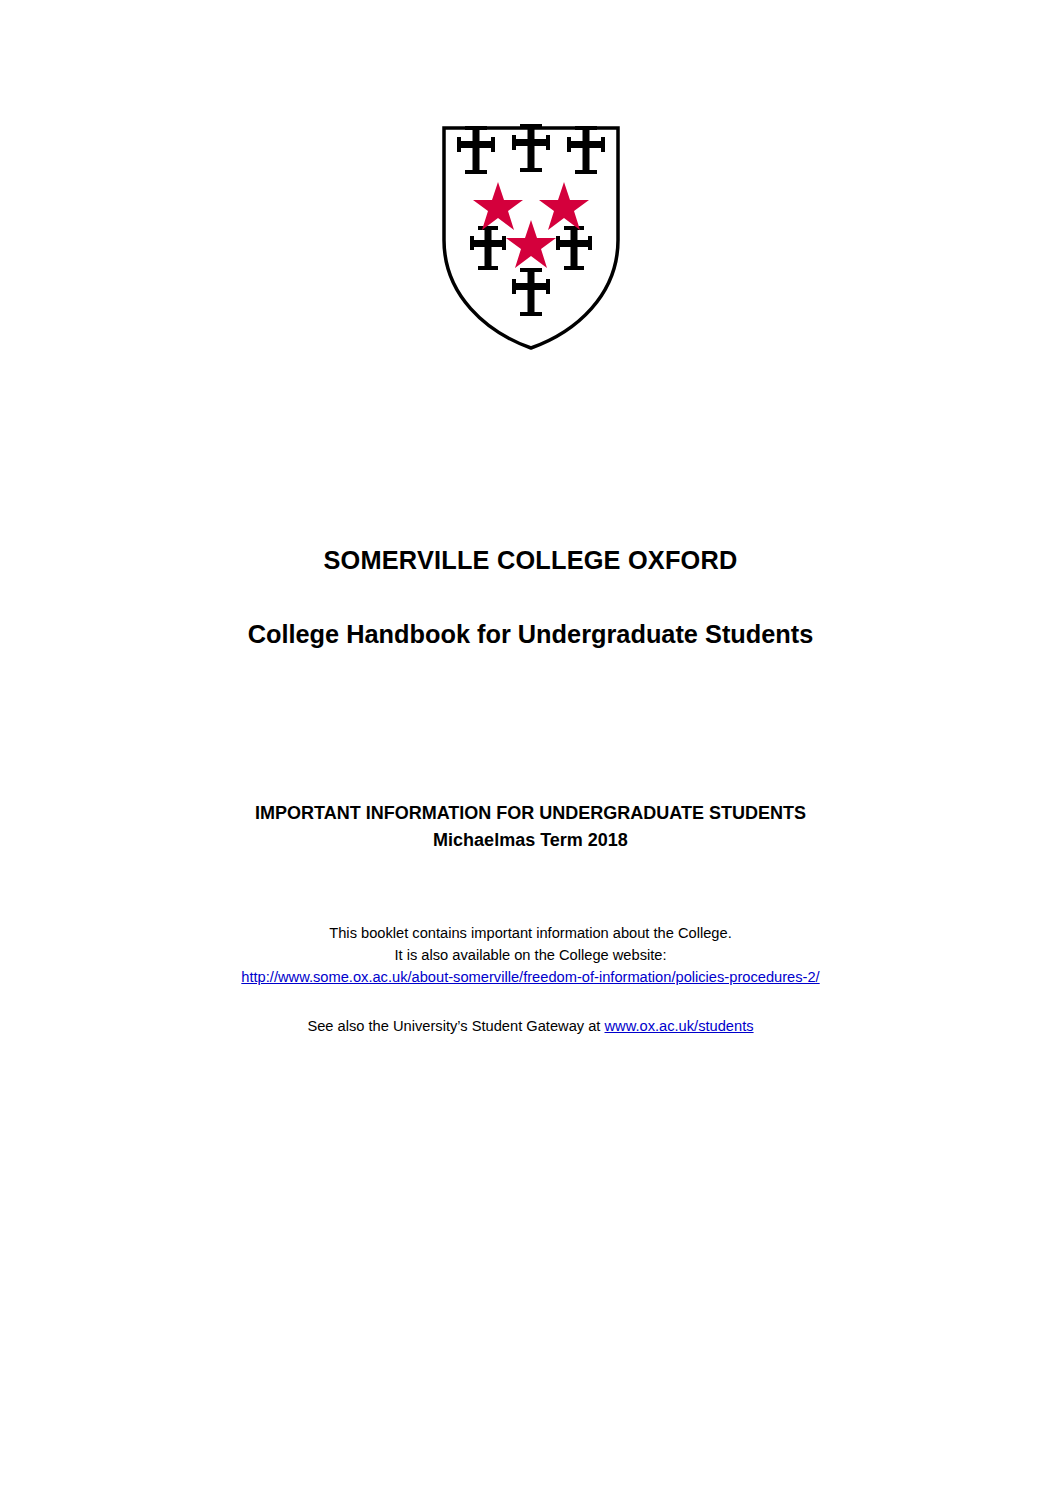Somerville College coat of arms: a silver shield bearing three red stars and six black crosses
SOMERVILLE COLLEGE OXFORD
College Handbook for Undergraduate Students
IMPORTANT INFORMATION FOR UNDERGRADUATE STUDENTS
Michaelmas Term 2018
This booklet contains important information about the College.
It is also available on the College website:
http://www.some.ox.ac.uk/about-somerville/freedom-of-information/policies-procedures-2/
See also the University’s Student Gateway at www.ox.ac.uk/students